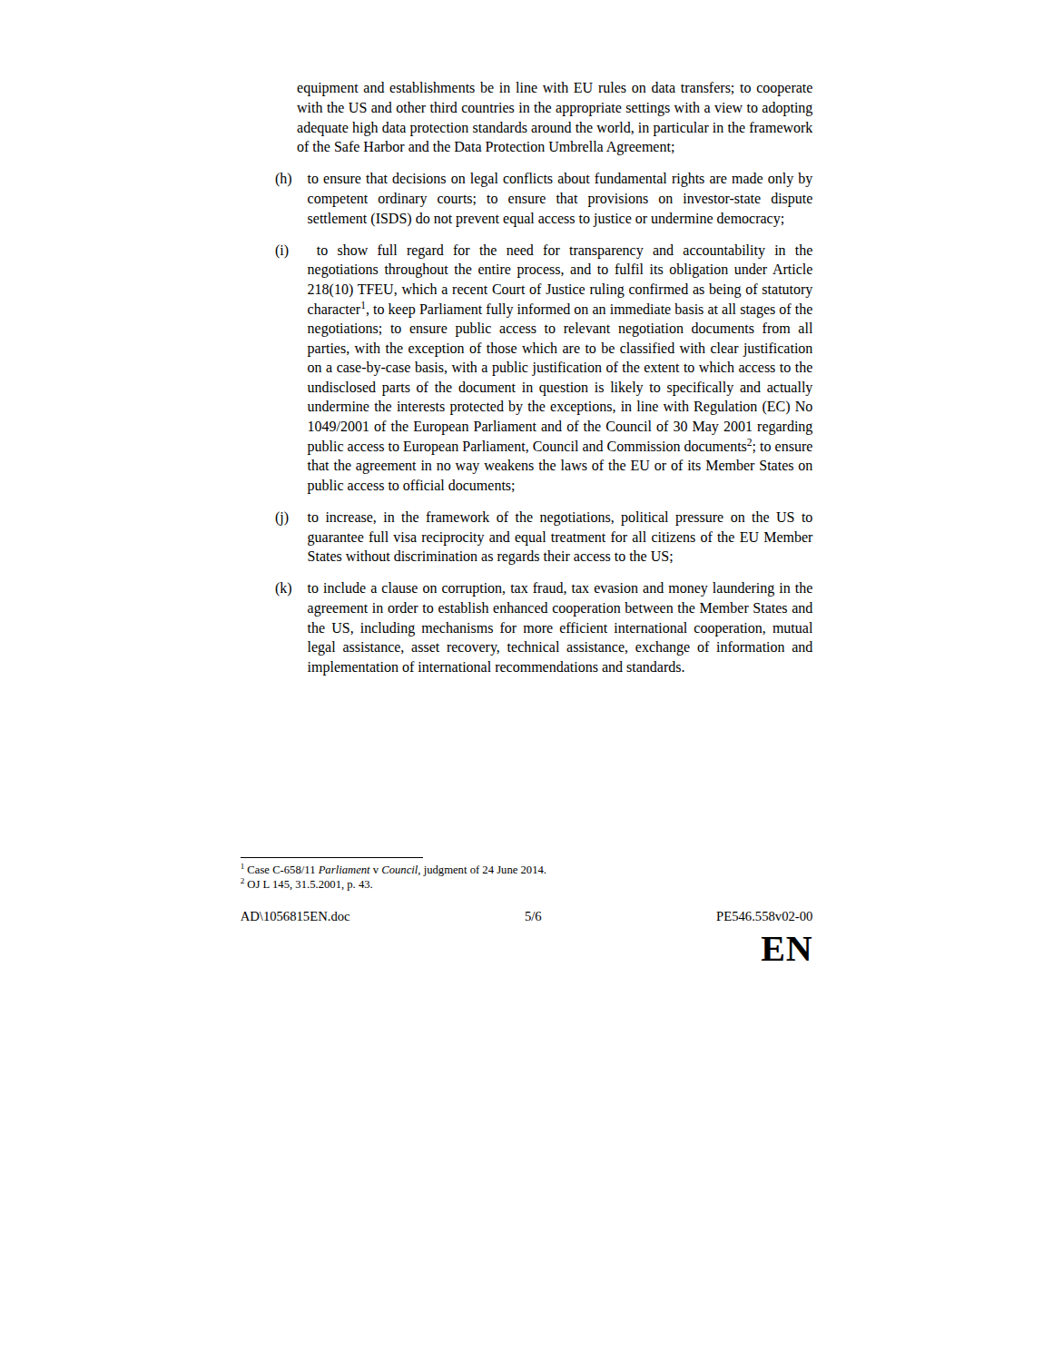equipment and establishments be in line with EU rules on data transfers; to cooperate with the US and other third countries in the appropriate settings with a view to adopting adequate high data protection standards around the world, in particular in the framework of the Safe Harbor and the Data Protection Umbrella Agreement;
(h)
to ensure that decisions on legal conflicts about fundamental rights are made only by competent ordinary courts; to ensure that provisions on investor-state dispute settlement (ISDS) do not prevent equal access to justice or undermine democracy;
(i)
to show full regard for the need for transparency and accountability in the negotiations throughout the entire process, and to fulfil its obligation under Article 218(10) TFEU, which a recent Court of Justice ruling confirmed as being of statutory character1, to keep Parliament fully informed on an immediate basis at all stages of the negotiations; to ensure public access to relevant negotiation documents from all parties, with the exception of those which are to be classified with clear justification on a case-by-case basis, with a public justification of the extent to which access to the undisclosed parts of the document in question is likely to specifically and actually undermine the interests protected by the exceptions, in line with Regulation (EC) No 1049/2001 of the European Parliament and of the Council of 30 May 2001 regarding public access to European Parliament, Council and Commission documents2; to ensure that the agreement in no way weakens the laws of the EU or of its Member States on public access to official documents;
(j)
to increase, in the framework of the negotiations, political pressure on the US to guarantee full visa reciprocity and equal treatment for all citizens of the EU Member States without discrimination as regards their access to the US;
(k)
to include a clause on corruption, tax fraud, tax evasion and money laundering in the agreement in order to establish enhanced cooperation between the Member States and the US, including mechanisms for more efficient international cooperation, mutual legal assistance, asset recovery, technical assistance, exchange of information and implementation of international recommendations and standards.
1 Case C-658/11 Parliament v Council, judgment of 24 June 2014.
2 OJ L 145, 31.5.2001, p. 43.
AD\1056815EN.doc
5/6
PE546.558v02-00
EN